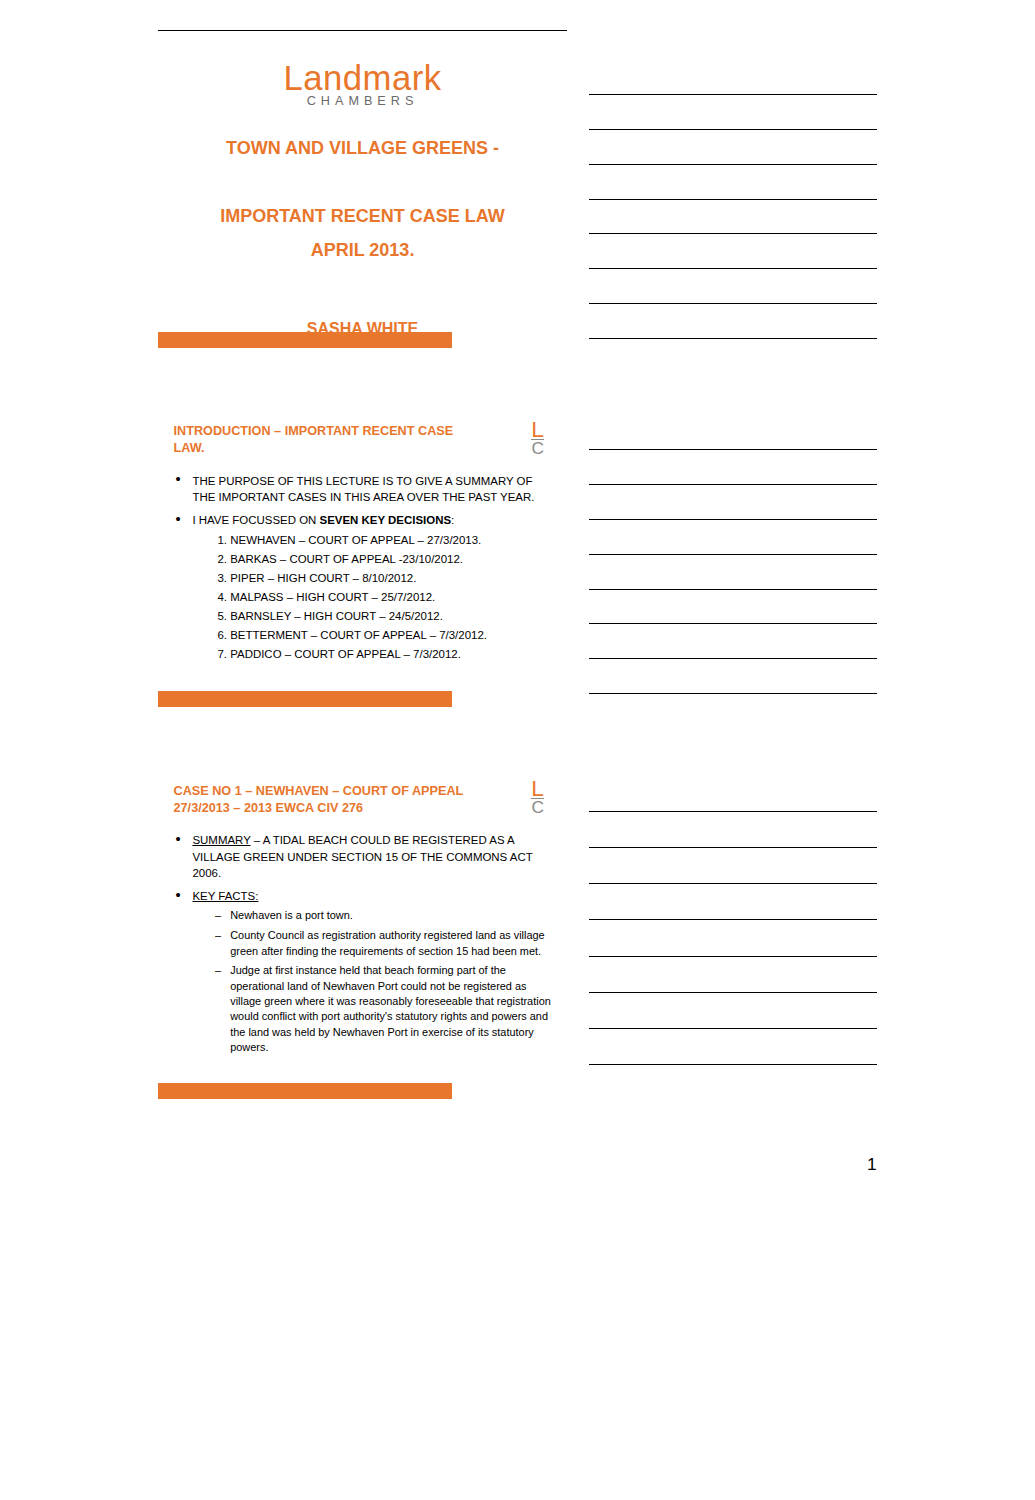Landmark
CHAMBERS
TOWN AND VILLAGE GREENS -
IMPORTANT RECENT CASE LAW
APRIL 2013.
SASHA WHITE
LC
INTRODUCTION – IMPORTANT RECENT CASE LAW.
THE PURPOSE OF THIS LECTURE IS TO GIVE A SUMMARY OF THE IMPORTANT CASES IN THIS AREA OVER THE PAST YEAR.
I HAVE FOCUSSED ON SEVEN KEY DECISIONS:
NEWHAVEN – COURT OF APPEAL – 27/3/2013.
BARKAS – COURT OF APPEAL -23/10/2012.
PIPER – HIGH COURT – 8/10/2012.
MALPASS – HIGH COURT – 25/7/2012.
BARNSLEY – HIGH COURT – 24/5/2012.
BETTERMENT – COURT OF APPEAL – 7/3/2012.
PADDICO – COURT OF APPEAL – 7/3/2012.
LC
CASE NO 1 – NEWHAVEN – COURT OF APPEAL 27/3/2013 – 2013 EWCA CIV 276
SUMMARY – A TIDAL BEACH COULD BE REGISTERED AS A VILLAGE GREEN UNDER SECTION 15 OF THE COMMONS ACT 2006.
KEY FACTS:
Newhaven is a port town.
County Council as registration authority registered land as village green after finding the requirements of section 15 had been met.
Judge at first instance held that beach forming part of the operational land of Newhaven Port could not be registered as village green where it was reasonably foreseeable that registration would conflict with port authority's statutory rights and powers and the land was held by Newhaven Port in exercise of its statutory powers.
1